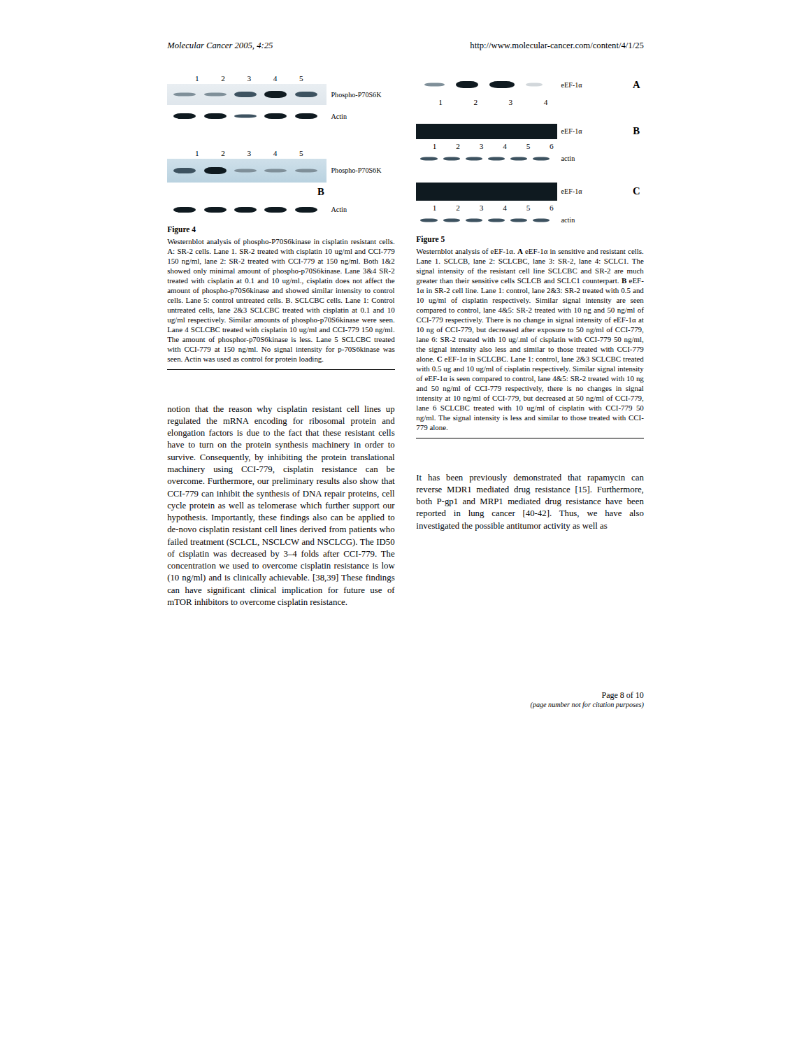Molecular Cancer 2005, 4:25
http://www.molecular-cancer.com/content/4/1/25
12345
Phospho-P70S6K
Actin
A
12345
Phospho-P70S6K
B
Actin
Figure 4 Westernblot analysis of phospho-P70S6kinase in cisplatin resistant cells. A: SR-2 cells. Lane 1. SR-2 treated with cisplatin 10 ug/ml and CCI-779 150 ng/ml, lane 2: SR-2 treated with CCI-779 at 150 ng/ml. Both 1&2 showed only minimal amount of phospho-p70S6kinase. Lane 3&4 SR-2 treated with cisplatin at 0.1 and 10 ug/ml., cisplatin does not affect the amount of phospho-p70S6kinase and showed similar intensity to control cells. Lane 5: control untreated cells. B. SCLCBC cells. Lane 1: Control untreated cells, lane 2&3 SCLCBC treated with cisplatin at 0.1 and 10 ug/ml respectively. Similar amounts of phospho-p70S6kinase were seen. Lane 4 SCLCBC treated with cisplatin 10 ug/ml and CCI-779 150 ng/ml. The amount of phosphor-p70S6kinase is less. Lane 5 SCLCBC treated with CCI-779 at 150 ng/ml. No signal intensity for p-70S6kinase was seen. Actin was used as control for protein loading.
notion that the reason why cisplatin resistant cell lines up regulated the mRNA encoding for ribosomal protein and elongation factors is due to the fact that these resistant cells have to turn on the protein synthesis machinery in order to survive. Consequently, by inhibiting the protein translational machinery using CCI-779, cisplatin resistance can be overcome. Furthermore, our preliminary results also show that CCI-779 can inhibit the synthesis of DNA repair proteins, cell cycle protein as well as telomerase which further support our hypothesis. Importantly, these findings also can be applied to de-novo cisplatin resistant cell lines derived from patients who failed treatment (SCLCL, NSCLCW and NSCLCG). The ID50 of cisplatin was decreased by 3–4 folds after CCI-779. The concentration we used to overcome cisplatin resistance is low (10 ng/ml) and is clinically achievable. [38,39] These findings can have significant clinical implication for future use of mTOR inhibitors to overcome cisplatin resistance.
eEF-1α
A
1234
eEF-1α
B
123456
actin
eEF-1α
C
123456
actin
Figure 5 Westernblot analysis of eEF-1α. A eEF-1α in sensitive and resistant cells. Lane 1. SCLCB, lane 2: SCLCBC, lane 3: SR-2, lane 4: SCLC1. The signal intensity of the resistant cell line SCLCBC and SR-2 are much greater than their sensitive cells SCLCB and SCLC1 counterpart. B eEF-1α in SR-2 cell line. Lane 1: control, lane 2&3: SR-2 treated with 0.5 and 10 ug/ml of cisplatin respectively. Similar signal intensity are seen compared to control, lane 4&5: SR-2 treated with 10 ng and 50 ng/ml of CCI-779 respectively. There is no change in signal intensity of eEF-1α at 10 ng of CCI-779, but decreased after exposure to 50 ng/ml of CCI-779, lane 6: SR-2 treated with 10 ug/.ml of cisplatin with CCI-779 50 ng/ml, the signal intensity also less and similar to those treated with CCI-779 alone. C eEF-1α in SCLCBC. Lane 1: control, lane 2&3 SCLCBC treated with 0.5 ug and 10 ug/ml of cisplatin respectively. Similar signal intensity of eEF-1α is seen compared to control, lane 4&5: SR-2 treated with 10 ng and 50 ng/ml of CCI-779 respectively, there is no changes in signal intensity at 10 ng/ml of CCI-779, but decreased at 50 ng/ml of CCI-779, lane 6 SCLCBC treated with 10 ug/ml of cisplatin with CCI-779 50 ng/ml. The signal intensity is less and similar to those treated with CCI-779 alone.
It has been previously demonstrated that rapamycin can reverse MDR1 mediated drug resistance [15]. Furthermore, both P-gp1 and MRP1 mediated drug resistance have been reported in lung cancer [40-42]. Thus, we have also investigated the possible antitumor activity as well as
Page 8 of 10
(page number not for citation purposes)